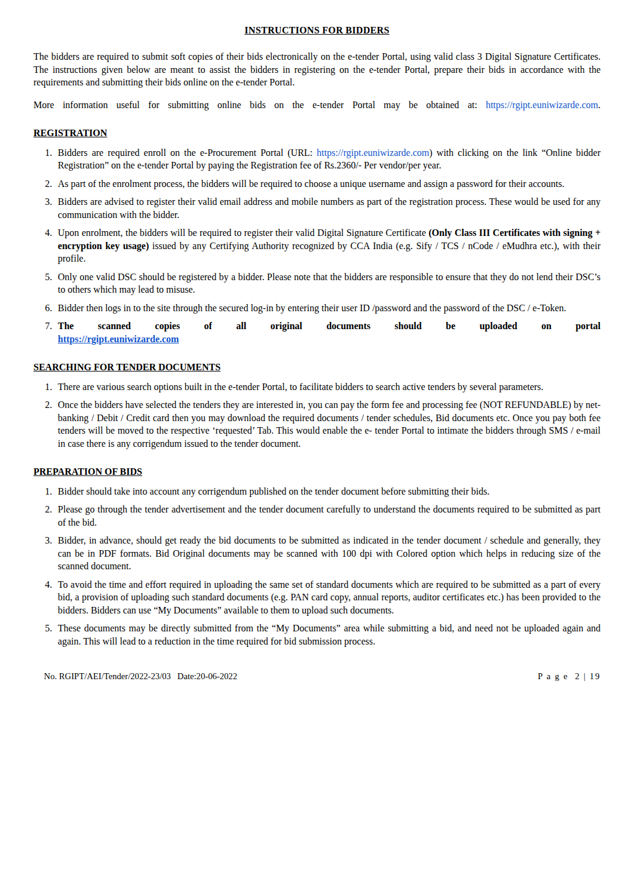INSTRUCTIONS FOR BIDDERS
The bidders are required to submit soft copies of their bids electronically on the e-tender Portal, using valid class 3 Digital Signature Certificates. The instructions given below are meant to assist the bidders in registering on the e-tender Portal, prepare their bids in accordance with the requirements and submitting their bids online on the e-tender Portal.
More information useful for submitting online bids on the e-tender Portal may be obtained at: https://rgipt.euniwizarde.com.
REGISTRATION
Bidders are required enroll on the e-Procurement Portal (URL: https://rgipt.euniwizarde.com) with clicking on the link “Online bidder Registration” on the e-tender Portal by paying the Registration fee of Rs.2360/- Per vendor/per year.
As part of the enrolment process, the bidders will be required to choose a unique username and assign a password for their accounts.
Bidders are advised to register their valid email address and mobile numbers as part of the registration process. These would be used for any communication with the bidder.
Upon enrolment, the bidders will be required to register their valid Digital Signature Certificate (Only Class III Certificates with signing + encryption key usage) issued by any Certifying Authority recognized by CCA India (e.g. Sify / TCS / nCode / eMudhra etc.), with their profile.
Only one valid DSC should be registered by a bidder. Please note that the bidders are responsible to ensure that they do not lend their DSC’s to others which may lead to misuse.
Bidder then logs in to the site through the secured log-in by entering their user ID /password and the password of the DSC / e-Token.
The scanned copies of all original documents should be uploaded on portal https://rgipt.euniwizarde.com
SEARCHING FOR TENDER DOCUMENTS
There are various search options built in the e-tender Portal, to facilitate bidders to search active tenders by several parameters.
Once the bidders have selected the tenders they are interested in, you can pay the form fee and processing fee (NOT REFUNDABLE) by net-banking / Debit / Credit card then you may download the required documents / tender schedules, Bid documents etc. Once you pay both fee tenders will be moved to the respective ‘requested’ Tab. This would enable the e- tender Portal to intimate the bidders through SMS / e-mail in case there is any corrigendum issued to the tender document.
PREPARATION OF BIDS
Bidder should take into account any corrigendum published on the tender document before submitting their bids.
Please go through the tender advertisement and the tender document carefully to understand the documents required to be submitted as part of the bid.
Bidder, in advance, should get ready the bid documents to be submitted as indicated in the tender document / schedule and generally, they can be in PDF formats. Bid Original documents may be scanned with 100 dpi with Colored option which helps in reducing size of the scanned document.
To avoid the time and effort required in uploading the same set of standard documents which are required to be submitted as a part of every bid, a provision of uploading such standard documents (e.g. PAN card copy, annual reports, auditor certificates etc.) has been provided to the bidders. Bidders can use “My Documents” available to them to upload such documents.
These documents may be directly submitted from the “My Documents” area while submitting a bid, and need not be uploaded again and again. This will lead to a reduction in the time required for bid submission process.
No. RGIPT/AEI/Tender/2022-23/03 Date:20-06-2022 P a g e 2 | 19